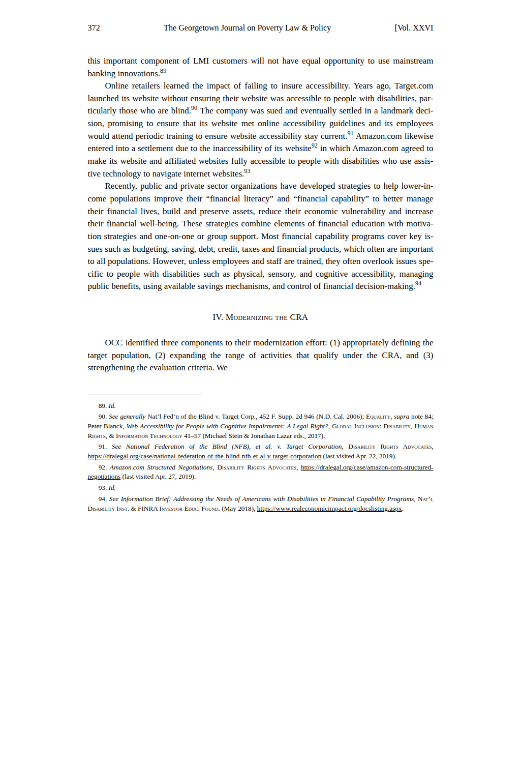372 The Georgetown Journal on Poverty Law & Policy [Vol. XXVI
this important component of LMI customers will not have equal opportunity to use mainstream banking innovations.89
Online retailers learned the impact of failing to insure accessibility. Years ago, Target.com launched its website without ensuring their website was accessible to people with disabilities, particularly those who are blind.90 The company was sued and eventually settled in a landmark decision, promising to ensure that its website met online accessibility guidelines and its employees would attend periodic training to ensure website accessibility stay current.91 Amazon.com likewise entered into a settlement due to the inaccessibility of its website92 in which Amazon.com agreed to make its website and affiliated websites fully accessible to people with disabilities who use assistive technology to navigate internet websites.93
Recently, public and private sector organizations have developed strategies to help lower-income populations improve their “financial literacy” and “financial capability” to better manage their financial lives, build and preserve assets, reduce their economic vulnerability and increase their financial well-being. These strategies combine elements of financial education with motivation strategies and one-on-one or group support. Most financial capability programs cover key issues such as budgeting, saving, debt, credit, taxes and financial products, which often are important to all populations. However, unless employees and staff are trained, they often overlook issues specific to people with disabilities such as physical, sensory, and cognitive accessibility, managing public benefits, using available savings mechanisms, and control of financial decision-making.94
IV. Modernizing the CRA
OCC identified three components to their modernization effort: (1) appropriately defining the target population, (2) expanding the range of activities that qualify under the CRA, and (3) strengthening the evaluation criteria. We
89. Id.
90. See generally Nat’l Fed’n of the Blind v. Target Corp., 452 F. Supp. 2d 946 (N.D. Cal. 2006); Equality, supra note 84; Peter Blanck, Web Accessibility for People with Cognitive Impairments: A Legal Right?, Global Inclusion: Disability, Human Rights, & Information Technology 41–57 (Michael Stein & Jonathan Lazar eds., 2017).
91. See National Federation of the Blind (NFB), et al. v. Target Corporation, Disability Rights Advocates, https://dralegal.org/case/national-federation-of-the-blind-nfb-et-al-v-target-corporation (last visited Apr. 22, 2019).
92. Amazon.com Structured Negotiations, Disability Rights Advocates, https://dralegal.org/case/amazon-com-structured-negotiations (last visited Apr. 27, 2019).
93. Id.
94. See Information Brief: Addressing the Needs of Americans with Disabilities in Financial Capability Programs, Nat’l Disability Inst. & FINRA Investor Educ. Found. (May 2018), https://www.realeconomicimpact.org/docslisting.aspx.